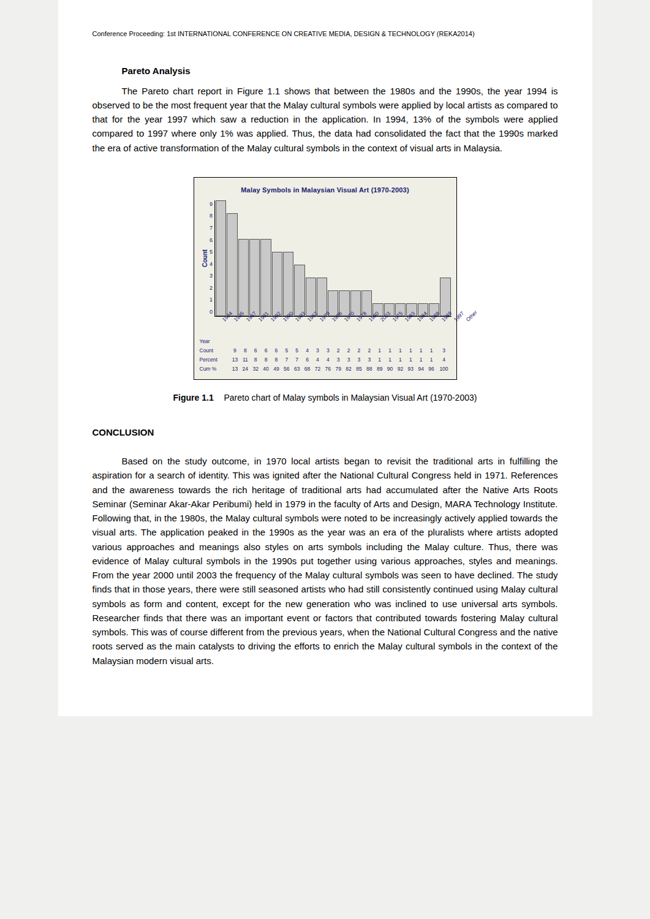Conference Proceeding: 1st INTERNATIONAL CONFERENCE ON CREATIVE MEDIA, DESIGN & TECHNOLOGY (REKA2014)
Pareto Analysis
The Pareto chart report in Figure 1.1 shows that between the 1980s and the 1990s, the year 1994 is observed to be the most frequent year that the Malay cultural symbols were applied by local artists as compared to that for the year 1997 which saw a reduction in the application. In 1994, 13% of the symbols were applied compared to 1997 where only 1% was applied. Thus, the data had consolidated the fact that the 1990s marked the era of active transformation of the Malay cultural symbols in the context of visual arts in Malaysia.
Malay Symbols in Malaysian Visual Art (1970-2003)
Count
9876543210
19941995196719911992199019931962197919961970197819802003197519831984198819891997 Other
| Year | |
| Count | 9 | 8 | 6 | 6 | 6 | 5 | 5 | 4 | 3 | 3 | 2 | 2 | 2 | 2 | 1 | 1 | 1 | 1 | 1 | 1 | 3 |
| Percent | 13 | 11 | 8 | 8 | 8 | 7 | 7 | 6 | 4 | 4 | 3 | 3 | 3 | 3 | 1 | 1 | 1 | 1 | 1 | 1 | 4 |
| Cum % | 13 | 24 | 32 | 40 | 49 | 56 | 63 | 68 | 72 | 76 | 79 | 82 | 85 | 88 | 89 | 90 | 92 | 93 | 94 | 96 | 100 |
Figure 1.1 Pareto chart of Malay symbols in Malaysian Visual Art (1970-2003)
CONCLUSION
Based on the study outcome, in 1970 local artists began to revisit the traditional arts in fulfilling the aspiration for a search of identity. This was ignited after the National Cultural Congress held in 1971. References and the awareness towards the rich heritage of traditional arts had accumulated after the Native Arts Roots Seminar (Seminar Akar-Akar Peribumi) held in 1979 in the faculty of Arts and Design, MARA Technology Institute. Following that, in the 1980s, the Malay cultural symbols were noted to be increasingly actively applied towards the visual arts. The application peaked in the 1990s as the year was an era of the pluralists where artists adopted various approaches and meanings also styles on arts symbols including the Malay culture. Thus, there was evidence of Malay cultural symbols in the 1990s put together using various approaches, styles and meanings. From the year 2000 until 2003 the frequency of the Malay cultural symbols was seen to have declined. The study finds that in those years, there were still seasoned artists who had still consistently continued using Malay cultural symbols as form and content, except for the new generation who was inclined to use universal arts symbols. Researcher finds that there was an important event or factors that contributed towards fostering Malay cultural symbols. This was of course different from the previous years, when the National Cultural Congress and the native roots served as the main catalysts to driving the efforts to enrich the Malay cultural symbols in the context of the Malaysian modern visual arts.